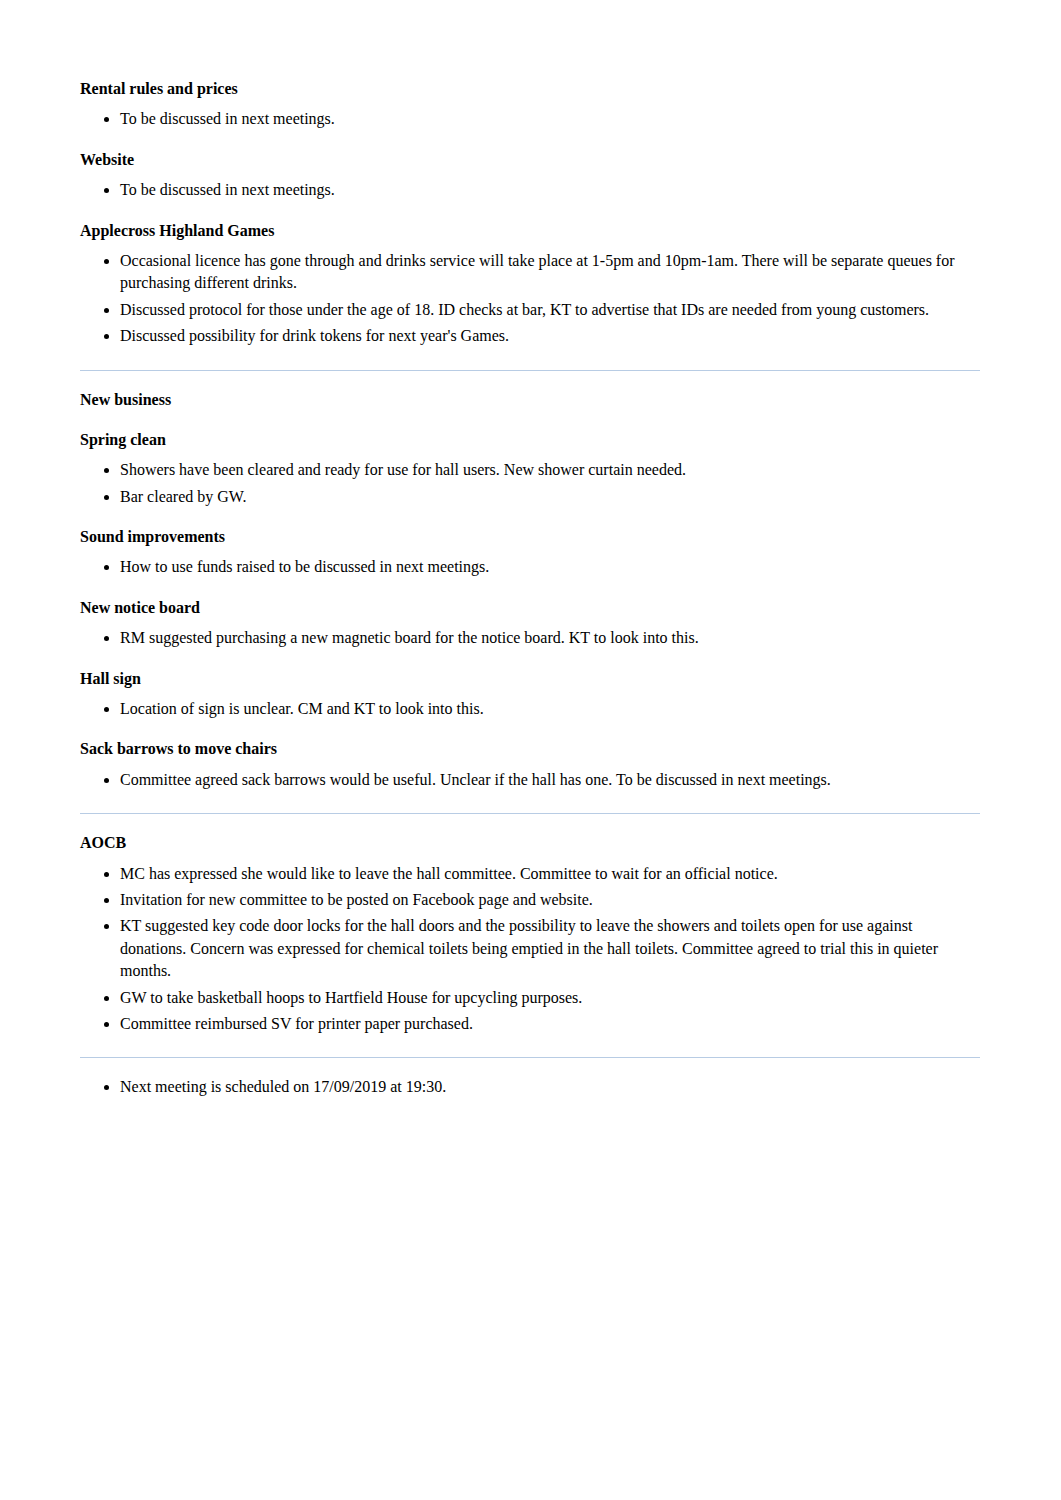Rental rules and prices
To be discussed in next meetings.
Website
To be discussed in next meetings.
Applecross Highland Games
Occasional licence has gone through and drinks service will take place at 1-5pm and 10pm-1am. There will be separate queues for purchasing different drinks.
Discussed protocol for those under the age of 18. ID checks at bar, KT to advertise that IDs are needed from young customers.
Discussed possibility for drink tokens for next year's Games.
New business
Spring clean
Showers have been cleared and ready for use for hall users. New shower curtain needed.
Bar cleared by GW.
Sound improvements
How to use funds raised to be discussed in next meetings.
New notice board
RM suggested purchasing a new magnetic board for the notice board. KT to look into this.
Hall sign
Location of sign is unclear. CM and KT to look into this.
Sack barrows to move chairs
Committee agreed sack barrows would be useful. Unclear if the hall has one. To be discussed in next meetings.
AOCB
MC has expressed she would like to leave the hall committee. Committee to wait for an official notice.
Invitation for new committee to be posted on Facebook page and website.
KT suggested key code door locks for the hall doors and the possibility to leave the showers and toilets open for use against donations. Concern was expressed for chemical toilets being emptied in the hall toilets. Committee agreed to trial this in quieter months.
GW to take basketball hoops to Hartfield House for upcycling purposes.
Committee reimbursed SV for printer paper purchased.
Next meeting is scheduled on 17/09/2019 at 19:30.